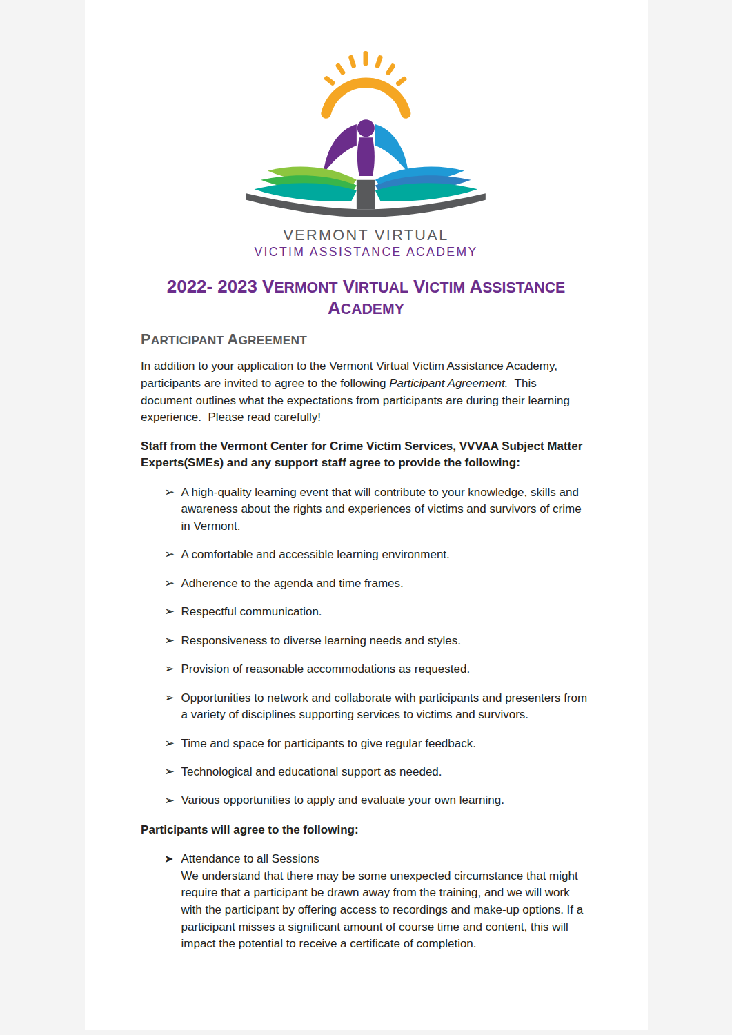VERMONT VIRTUAL
VICTIM ASSISTANCE ACADEMY
2022- 2023 VERMONT VIRTUAL VICTIM ASSISTANCE ACADEMY
PARTICIPANT AGREEMENT
In addition to your application to the Vermont Virtual Victim Assistance Academy, participants are invited to agree to the following Participant Agreement. This document outlines what the expectations from participants are during their learning experience. Please read carefully!
Staff from the Vermont Center for Crime Victim Services, VVVAA Subject Matter Experts(SMEs) and any support staff agree to provide the following:
A high-quality learning event that will contribute to your knowledge, skills and awareness about the rights and experiences of victims and survivors of crime in Vermont.
A comfortable and accessible learning environment.
Adherence to the agenda and time frames.
Respectful communication.
Responsiveness to diverse learning needs and styles.
Provision of reasonable accommodations as requested.
Opportunities to network and collaborate with participants and presenters from a variety of disciplines supporting services to victims and survivors.
Time and space for participants to give regular feedback.
Technological and educational support as needed.
Various opportunities to apply and evaluate your own learning.
Participants will agree to the following:
Attendance to all Sessions We understand that there may be some unexpected circumstance that might require that a participant be drawn away from the training, and we will work with the participant by offering access to recordings and make-up options. If a participant misses a significant amount of course time and content, this will impact the potential to receive a certificate of completion.